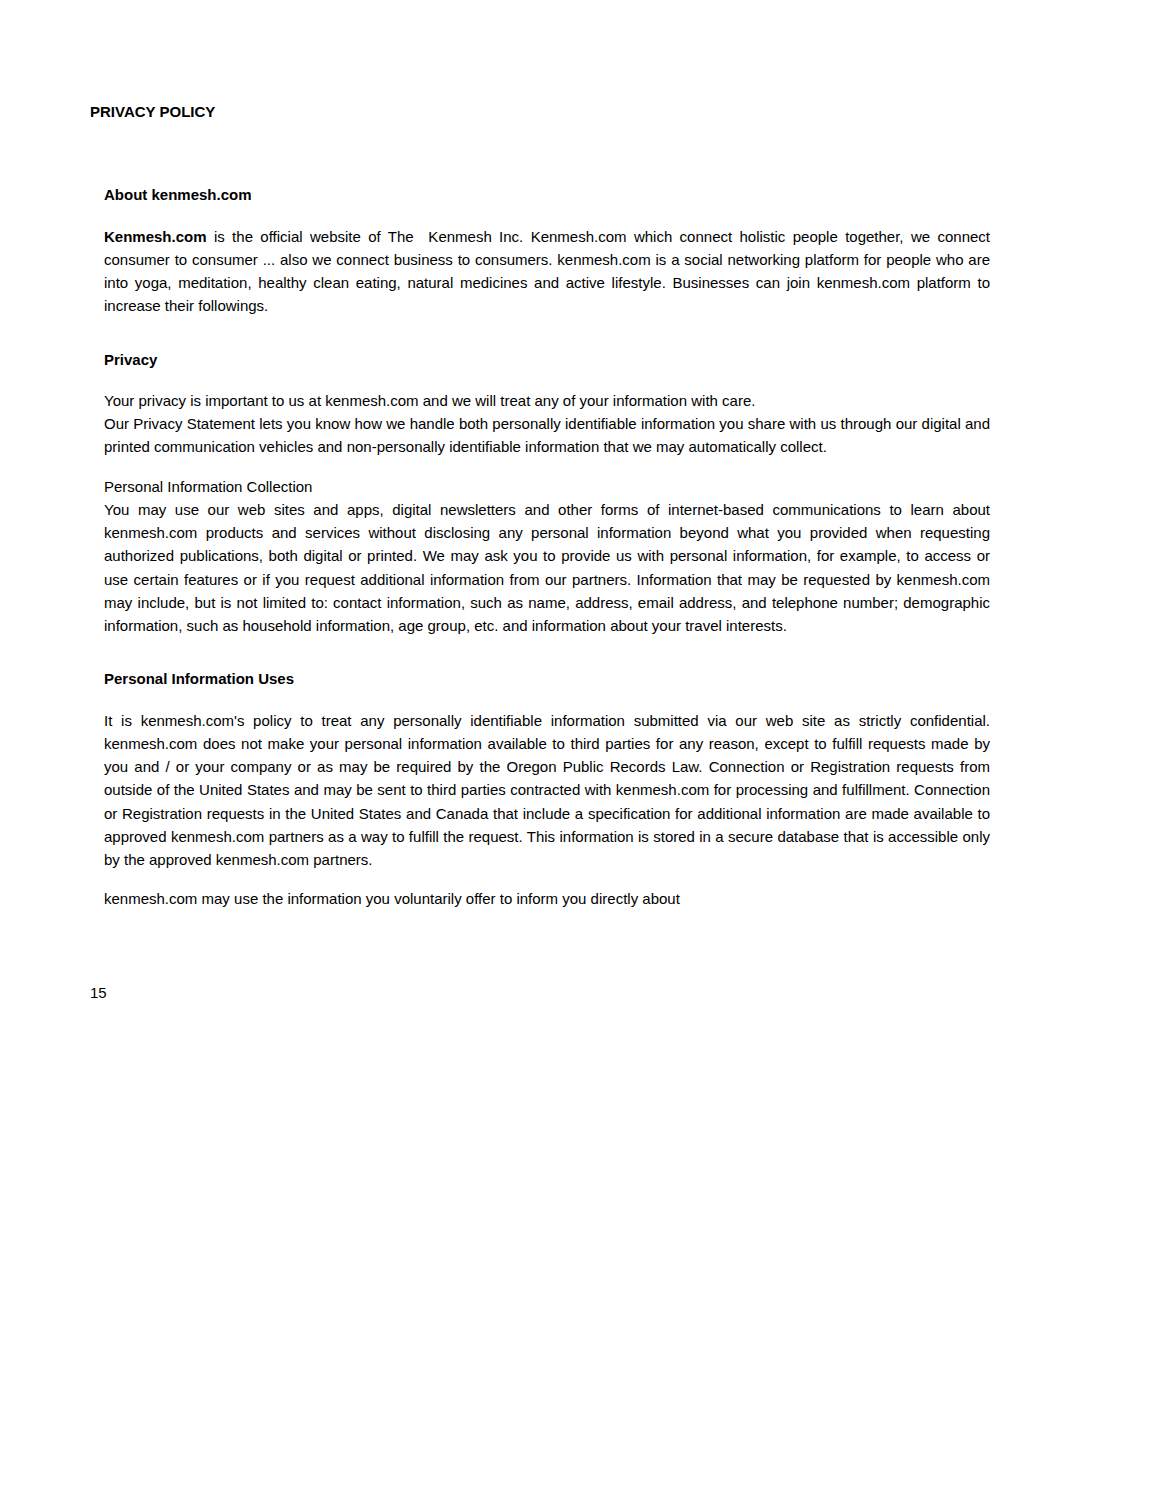PRIVACY POLICY
About kenmesh.com
Kenmesh.com is the official website of The Kenmesh Inc. Kenmesh.com which connect holistic people together, we connect consumer to consumer ... also we connect business to consumers. kenmesh.com is a social networking platform for people who are into yoga, meditation, healthy clean eating, natural medicines and active lifestyle. Businesses can join kenmesh.com platform to increase their followings.
Privacy
Your privacy is important to us at kenmesh.com and we will treat any of your information with care.
Our Privacy Statement lets you know how we handle both personally identifiable information you share with us through our digital and printed communication vehicles and non-personally identifiable information that we may automatically collect.
Personal Information Collection
You may use our web sites and apps, digital newsletters and other forms of internet-based communications to learn about kenmesh.com products and services without disclosing any personal information beyond what you provided when requesting authorized publications, both digital or printed. We may ask you to provide us with personal information, for example, to access or use certain features or if you request additional information from our partners. Information that may be requested by kenmesh.com may include, but is not limited to: contact information, such as name, address, email address, and telephone number; demographic information, such as household information, age group, etc. and information about your travel interests.
Personal Information Uses
It is kenmesh.com's policy to treat any personally identifiable information submitted via our web site as strictly confidential. kenmesh.com does not make your personal information available to third parties for any reason, except to fulfill requests made by you and / or your company or as may be required by the Oregon Public Records Law. Connection or Registration requests from outside of the United States and may be sent to third parties contracted with kenmesh.com for processing and fulfillment. Connection or Registration requests in the United States and Canada that include a specification for additional information are made available to approved kenmesh.com partners as a way to fulfill the request. This information is stored in a secure database that is accessible only by the approved kenmesh.com partners.
kenmesh.com may use the information you voluntarily offer to inform you directly about
15